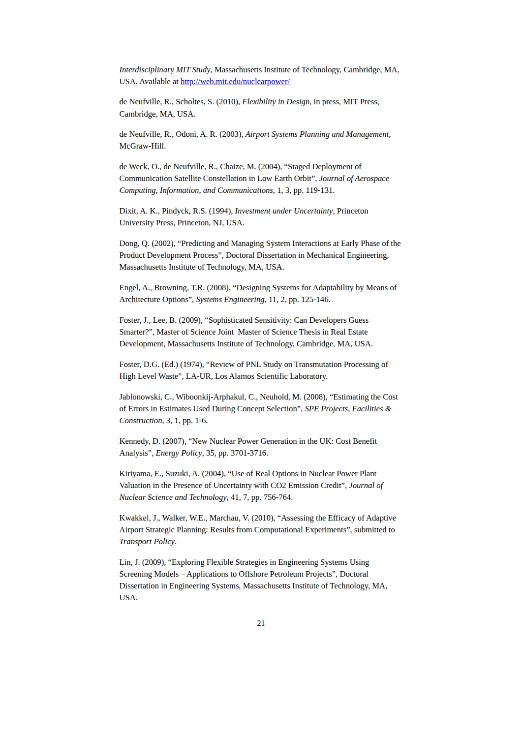Interdisciplinary MIT Study, Massachusetts Institute of Technology, Cambridge, MA, USA. Available at http://web.mit.edu/nuclearpower/
de Neufville, R., Scholtes, S. (2010), Flexibility in Design, in press, MIT Press, Cambridge, MA, USA.
de Neufville, R., Odoni, A. R. (2003), Airport Systems Planning and Management, McGraw-Hill.
de Weck, O., de Neufville, R., Chaize, M. (2004), “Staged Deployment of Communication Satellite Constellation in Low Earth Orbit”, Journal of Aerospace Computing, Information, and Communications, 1, 3, pp. 119-131.
Dixit, A. K., Pindyck, R.S. (1994), Investment under Uncertainty, Princeton University Press, Princeton, NJ, USA.
Dong, Q. (2002), “Predicting and Managing System Interactions at Early Phase of the Product Development Process”, Doctoral Dissertation in Mechanical Engineering, Massachusetts Institute of Technology, MA, USA.
Engel, A., Browning, T.R. (2008), “Designing Systems for Adaptability by Means of Architecture Options”, Systems Engineering, 11, 2, pp. 125-146.
Foster, J., Lee, B. (2009), “Sophisticated Sensitivity: Can Developers Guess Smarter?”, Master of Science Joint Master of Science Thesis in Real Estate Development, Massachusetts Institute of Technology, Cambridge, MA, USA.
Foster, D.G. (Ed.) (1974), “Review of PNL Study on Transmutation Processing of High Level Waste”, LA-UR, Los Alamos Scientific Laboratory.
Jablonowski, C., Wiboonkij-Arphakul, C., Neuhold, M. (2008), “Estimating the Cost of Errors in Estimates Used During Concept Selection”, SPE Projects, Facilities & Construction, 3, 1, pp. 1-6.
Kennedy, D. (2007), “New Nuclear Power Generation in the UK: Cost Benefit Analysis”, Energy Policy, 35, pp. 3701-3716.
Kiriyama, E., Suzuki, A. (2004), “Use of Real Options in Nuclear Power Plant Valuation in the Presence of Uncertainty with CO2 Emission Credit”, Journal of Nuclear Science and Technology, 41, 7, pp. 756-764.
Kwakkel, J., Walker, W.E., Marchau, V. (2010), “Assessing the Efficacy of Adaptive Airport Strategic Planning: Results from Computational Experiments”, submitted to Transport Policy.
Lin, J. (2009), “Exploring Flexible Strategies in Engineering Systems Using Screening Models – Applications to Offshore Petroleum Projects”, Doctoral Dissertation in Engineering Systems, Massachusetts Institute of Technology, MA, USA.
21